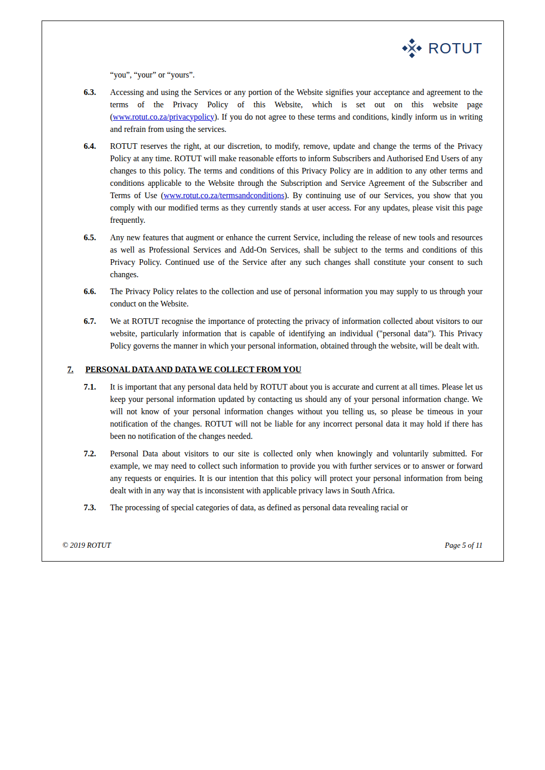ROTUT
“you”, “your” or “yours”.
6.3. Accessing and using the Services or any portion of the Website signifies your acceptance and agreement to the terms of the Privacy Policy of this Website, which is set out on this website page (www.rotut.co.za/privacypolicy). If you do not agree to these terms and conditions, kindly inform us in writing and refrain from using the services.
6.4. ROTUT reserves the right, at our discretion, to modify, remove, update and change the terms of the Privacy Policy at any time. ROTUT will make reasonable efforts to inform Subscribers and Authorised End Users of any changes to this policy. The terms and conditions of this Privacy Policy are in addition to any other terms and conditions applicable to the Website through the Subscription and Service Agreement of the Subscriber and Terms of Use (www.rotut.co.za/termsandconditions). By continuing use of our Services, you show that you comply with our modified terms as they currently stands at user access. For any updates, please visit this page frequently.
6.5. Any new features that augment or enhance the current Service, including the release of new tools and resources as well as Professional Services and Add-On Services, shall be subject to the terms and conditions of this Privacy Policy. Continued use of the Service after any such changes shall constitute your consent to such changes.
6.6. The Privacy Policy relates to the collection and use of personal information you may supply to us through your conduct on the Website.
6.7. We at ROTUT recognise the importance of protecting the privacy of information collected about visitors to our website, particularly information that is capable of identifying an individual ("personal data"). This Privacy Policy governs the manner in which your personal information, obtained through the website, will be dealt with.
7. Personal Data and Data We Collect From You
7.1. It is important that any personal data held by ROTUT about you is accurate and current at all times. Please let us keep your personal information updated by contacting us should any of your personal information change. We will not know of your personal information changes without you telling us, so please be timeous in your notification of the changes. ROTUT will not be liable for any incorrect personal data it may hold if there has been no notification of the changes needed.
7.2. Personal Data about visitors to our site is collected only when knowingly and voluntarily submitted. For example, we may need to collect such information to provide you with further services or to answer or forward any requests or enquiries. It is our intention that this policy will protect your personal information from being dealt with in any way that is inconsistent with applicable privacy laws in South Africa.
7.3. The processing of special categories of data, as defined as personal data revealing racial or
© 2019 ROTUT Page 5 of 11